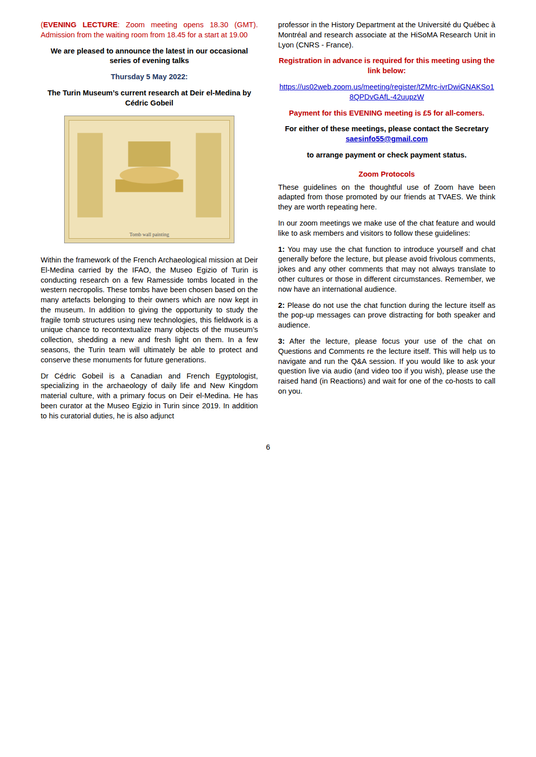(EVENING LECTURE: Zoom meeting opens 18.30 (GMT). Admission from the waiting room from 18.45 for a start at 19.00
We are pleased to announce the latest in our occasional series of evening talks
Thursday 5 May 2022:
The Turin Museum’s current research at Deir el-Medina by Cédric Gobeil
Within the framework of the French Archaeological mission at Deir El-Medina carried by the IFAO, the Museo Egizio of Turin is conducting research on a few Ramesside tombs located in the western necropolis. These tombs have been chosen based on the many artefacts belonging to their owners which are now kept in the museum. In addition to giving the opportunity to study the fragile tomb structures using new technologies, this fieldwork is a unique chance to recontextualize many objects of the museum’s collection, shedding a new and fresh light on them. In a few seasons, the Turin team will ultimately be able to protect and conserve these monuments for future generations.
Dr Cédric Gobeil is a Canadian and French Egyptologist, specializing in the archaeology of daily life and New Kingdom material culture, with a primary focus on Deir el-Medina. He has been curator at the Museo Egizio in Turin since 2019. In addition to his curatorial duties, he is also adjunct
professor in the History Department at the Université du Québec à Montréal and research associate at the HiSoMA Research Unit in Lyon (CNRS - France).
Registration in advance is required for this meeting using the link below:
https://us02web.zoom.us/meeting/register/tZMrc-ivrDwiGNAKSo18QPDvGAfL-42uupzW
Payment for this EVENING meeting is £5 for all-comers.
For either of these meetings, please contact the Secretary
saesinfo55@gmail.com
to arrange payment or check payment status.
Zoom Protocols
These guidelines on the thoughtful use of Zoom have been adapted from those promoted by our friends at TVAES. We think they are worth repeating here.
In our zoom meetings we make use of the chat feature and would like to ask members and visitors to follow these guidelines:
1: You may use the chat function to introduce yourself and chat generally before the lecture, but please avoid frivolous comments, jokes and any other comments that may not always translate to other cultures or those in different circumstances. Remember, we now have an international audience.
2: Please do not use the chat function during the lecture itself as the pop-up messages can prove distracting for both speaker and audience.
3: After the lecture, please focus your use of the chat on Questions and Comments re the lecture itself. This will help us to navigate and run the Q&A session. If you would like to ask your question live via audio (and video too if you wish), please use the raised hand (in Reactions) and wait for one of the co-hosts to call on you.
6